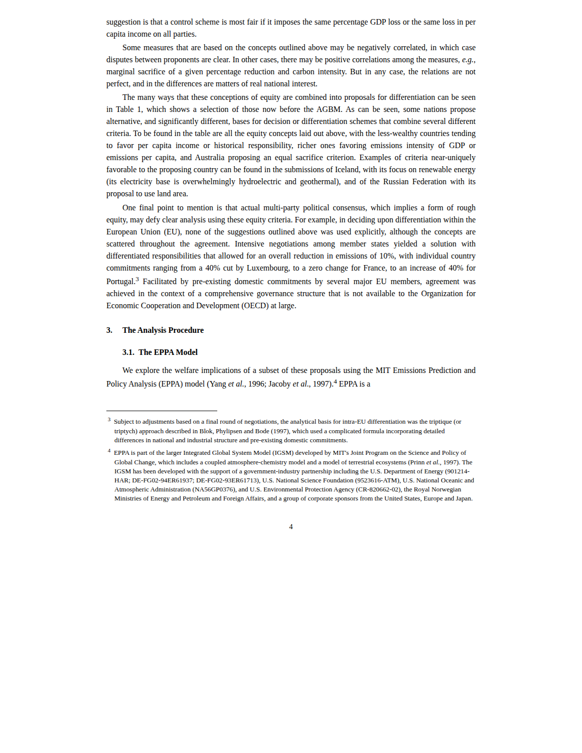suggestion is that a control scheme is most fair if it imposes the same percentage GDP loss or the same loss in per capita income on all parties.
Some measures that are based on the concepts outlined above may be negatively correlated, in which case disputes between proponents are clear. In other cases, there may be positive correlations among the measures, e.g., marginal sacrifice of a given percentage reduction and carbon intensity. But in any case, the relations are not perfect, and in the differences are matters of real national interest.
The many ways that these conceptions of equity are combined into proposals for differentiation can be seen in Table 1, which shows a selection of those now before the AGBM. As can be seen, some nations propose alternative, and significantly different, bases for decision or differentiation schemes that combine several different criteria. To be found in the table are all the equity concepts laid out above, with the less-wealthy countries tending to favor per capita income or historical responsibility, richer ones favoring emissions intensity of GDP or emissions per capita, and Australia proposing an equal sacrifice criterion. Examples of criteria near-uniquely favorable to the proposing country can be found in the submissions of Iceland, with its focus on renewable energy (its electricity base is overwhelmingly hydroelectric and geothermal), and of the Russian Federation with its proposal to use land area.
One final point to mention is that actual multi-party political consensus, which implies a form of rough equity, may defy clear analysis using these equity criteria. For example, in deciding upon differentiation within the European Union (EU), none of the suggestions outlined above was used explicitly, although the concepts are scattered throughout the agreement. Intensive negotiations among member states yielded a solution with differentiated responsibilities that allowed for an overall reduction in emissions of 10%, with individual country commitments ranging from a 40% cut by Luxembourg, to a zero change for France, to an increase of 40% for Portugal.3 Facilitated by pre-existing domestic commitments by several major EU members, agreement was achieved in the context of a comprehensive governance structure that is not available to the Organization for Economic Cooperation and Development (OECD) at large.
3. The Analysis Procedure
3.1. The EPPA Model
We explore the welfare implications of a subset of these proposals using the MIT Emissions Prediction and Policy Analysis (EPPA) model (Yang et al., 1996; Jacoby et al., 1997).4 EPPA is a
3 Subject to adjustments based on a final round of negotiations, the analytical basis for intra-EU differentiation was the triptique (or triptych) approach described in Blok, Phylipsen and Bode (1997), which used a complicated formula incorporating detailed differences in national and industrial structure and pre-existing domestic commitments.
4 EPPA is part of the larger Integrated Global System Model (IGSM) developed by MIT's Joint Program on the Science and Policy of Global Change, which includes a coupled atmosphere-chemistry model and a model of terrestrial ecosystems (Prinn et al., 1997). The IGSM has been developed with the support of a government-industry partnership including the U.S. Department of Energy (901214-HAR; DE-FG02-94ER61937; DE-FG02-93ER61713), U.S. National Science Foundation (9523616-ATM), U.S. National Oceanic and Atmospheric Administration (NA56GP0376), and U.S. Environmental Protection Agency (CR-820662-02), the Royal Norwegian Ministries of Energy and Petroleum and Foreign Affairs, and a group of corporate sponsors from the United States, Europe and Japan.
4